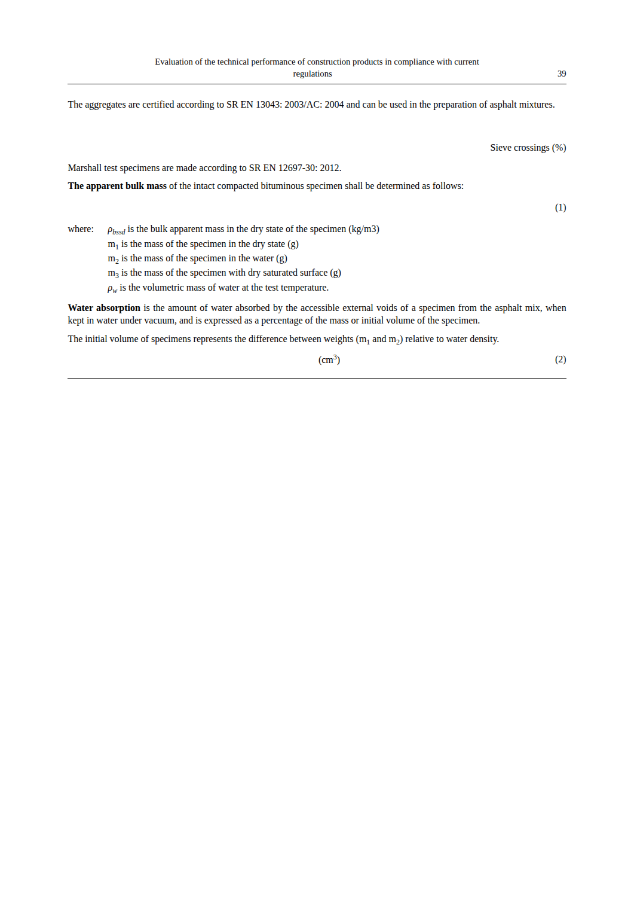Evaluation of the technical performance of construction products in compliance with current regulations39
The aggregates are certified according to SR EN 13043: 2003/AC: 2004 and can be used in the preparation of asphalt mixtures.
Sieve crossings (%)
Marshall test specimens are made according to SR EN 12697-30: 2012.
The apparent bulk mass of the intact compacted bituminous specimen shall be determined as follows:
(1)
where: ρbssd is the bulk apparent mass in the dry state of the specimen (kg/m3) m1 is the mass of the specimen in the dry state (g) m2 is the mass of the specimen in the water (g) m3 is the mass of the specimen with dry saturated surface (g) ρw is the volumetric mass of water at the test temperature.
Water absorption is the amount of water absorbed by the accessible external voids of a specimen from the asphalt mix, when kept in water under vacuum, and is expressed as a percentage of the mass or initial volume of the specimen.
The initial volume of specimens represents the difference between weights (m1 and m2) relative to water density.
(cm3) (2)